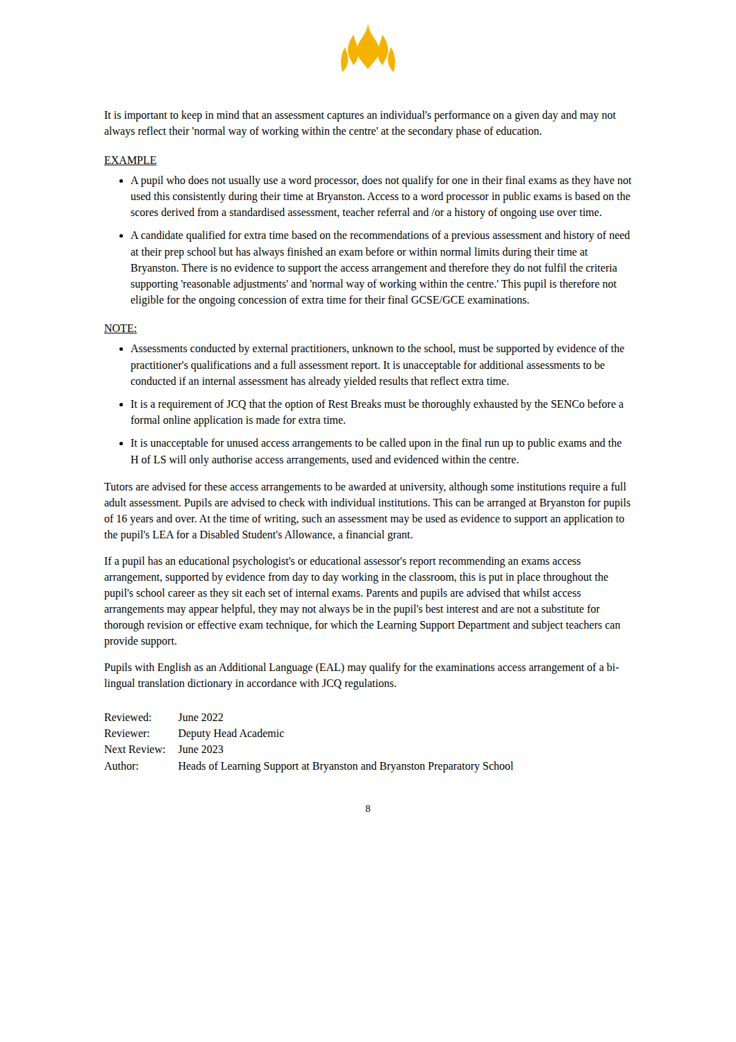It is important to keep in mind that an assessment captures an individual's performance on a given day and may not always reflect their 'normal way of working within the centre' at the secondary phase of education.
EXAMPLE
A pupil who does not usually use a word processor, does not qualify for one in their final exams as they have not used this consistently during their time at Bryanston. Access to a word processor in public exams is based on the scores derived from a standardised assessment, teacher referral and /or a history of ongoing use over time.
A candidate qualified for extra time based on the recommendations of a previous assessment and history of need at their prep school but has always finished an exam before or within normal limits during their time at Bryanston. There is no evidence to support the access arrangement and therefore they do not fulfil the criteria supporting 'reasonable adjustments' and 'normal way of working within the centre.' This pupil is therefore not eligible for the ongoing concession of extra time for their final GCSE/GCE examinations.
NOTE:
Assessments conducted by external practitioners, unknown to the school, must be supported by evidence of the practitioner's qualifications and a full assessment report. It is unacceptable for additional assessments to be conducted if an internal assessment has already yielded results that reflect extra time.
It is a requirement of JCQ that the option of Rest Breaks must be thoroughly exhausted by the SENCo before a formal online application is made for extra time.
It is unacceptable for unused access arrangements to be called upon in the final run up to public exams and the H of LS will only authorise access arrangements, used and evidenced within the centre.
Tutors are advised for these access arrangements to be awarded at university, although some institutions require a full adult assessment. Pupils are advised to check with individual institutions. This can be arranged at Bryanston for pupils of 16 years and over. At the time of writing, such an assessment may be used as evidence to support an application to the pupil's LEA for a Disabled Student's Allowance, a financial grant.
If a pupil has an educational psychologist's or educational assessor's report recommending an exams access arrangement, supported by evidence from day to day working in the classroom, this is put in place throughout the pupil's school career as they sit each set of internal exams. Parents and pupils are advised that whilst access arrangements may appear helpful, they may not always be in the pupil's best interest and are not a substitute for thorough revision or effective exam technique, for which the Learning Support Department and subject teachers can provide support.
Pupils with English as an Additional Language (EAL) may qualify for the examinations access arrangement of a bi-lingual translation dictionary in accordance with JCQ regulations.
| Reviewed: | June 2022 |
| Reviewer: | Deputy Head Academic |
| Next Review: | June 2023 |
| Author: | Heads of Learning Support at Bryanston and Bryanston Preparatory School |
8